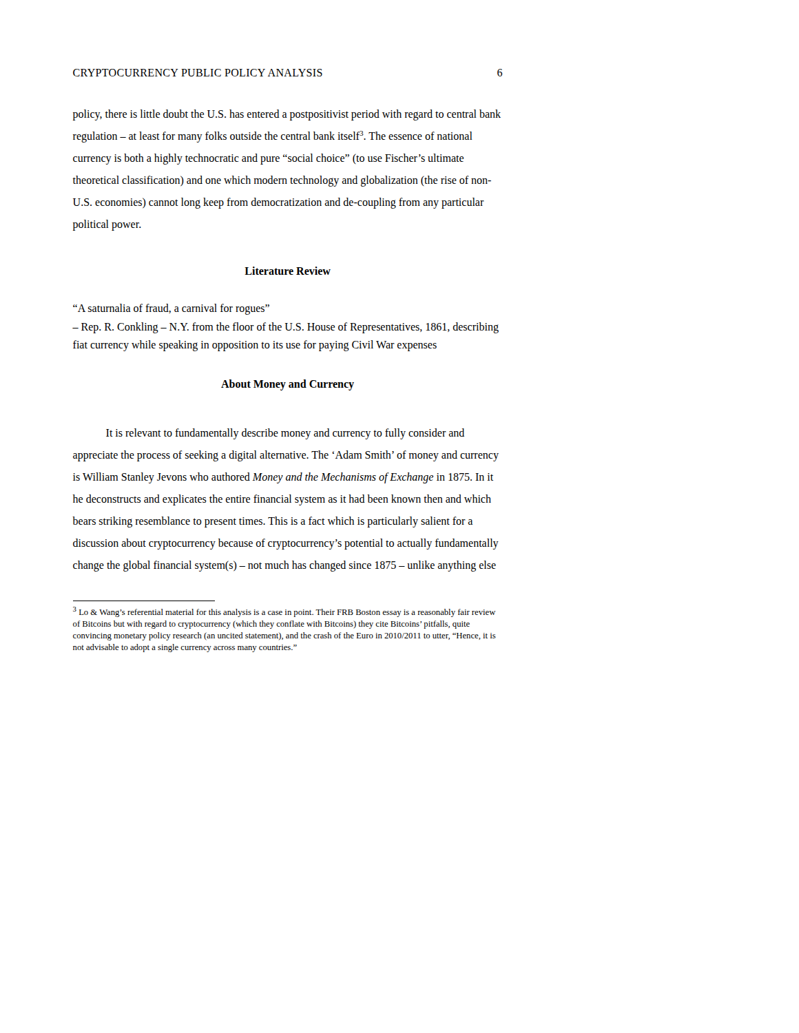CRYPTOCURRENCY PUBLIC POLICY ANALYSIS 6
policy, there is little doubt the U.S. has entered a postpositivist period with regard to central bank regulation – at least for many folks outside the central bank itself3. The essence of national currency is both a highly technocratic and pure “social choice” (to use Fischer’s ultimate theoretical classification) and one which modern technology and globalization (the rise of non-U.S. economies) cannot long keep from democratization and de-coupling from any particular political power.
Literature Review
“A saturnalia of fraud, a carnival for rogues”
– Rep. R. Conkling – N.Y. from the floor of the U.S. House of Representatives, 1861, describing fiat currency while speaking in opposition to its use for paying Civil War expenses
About Money and Currency
It is relevant to fundamentally describe money and currency to fully consider and appreciate the process of seeking a digital alternative. The ‘Adam Smith’ of money and currency is William Stanley Jevons who authored Money and the Mechanisms of Exchange in 1875. In it he deconstructs and explicates the entire financial system as it had been known then and which bears striking resemblance to present times. This is a fact which is particularly salient for a discussion about cryptocurrency because of cryptocurrency’s potential to actually fundamentally change the global financial system(s) – not much has changed since 1875 – unlike anything else
3 Lo & Wang’s referential material for this analysis is a case in point. Their FRB Boston essay is a reasonably fair review of Bitcoins but with regard to cryptocurrency (which they conflate with Bitcoins) they cite Bitcoins’ pitfalls, quite convincing monetary policy research (an uncited statement), and the crash of the Euro in 2010/2011 to utter, “Hence, it is not advisable to adopt a single currency across many countries.”